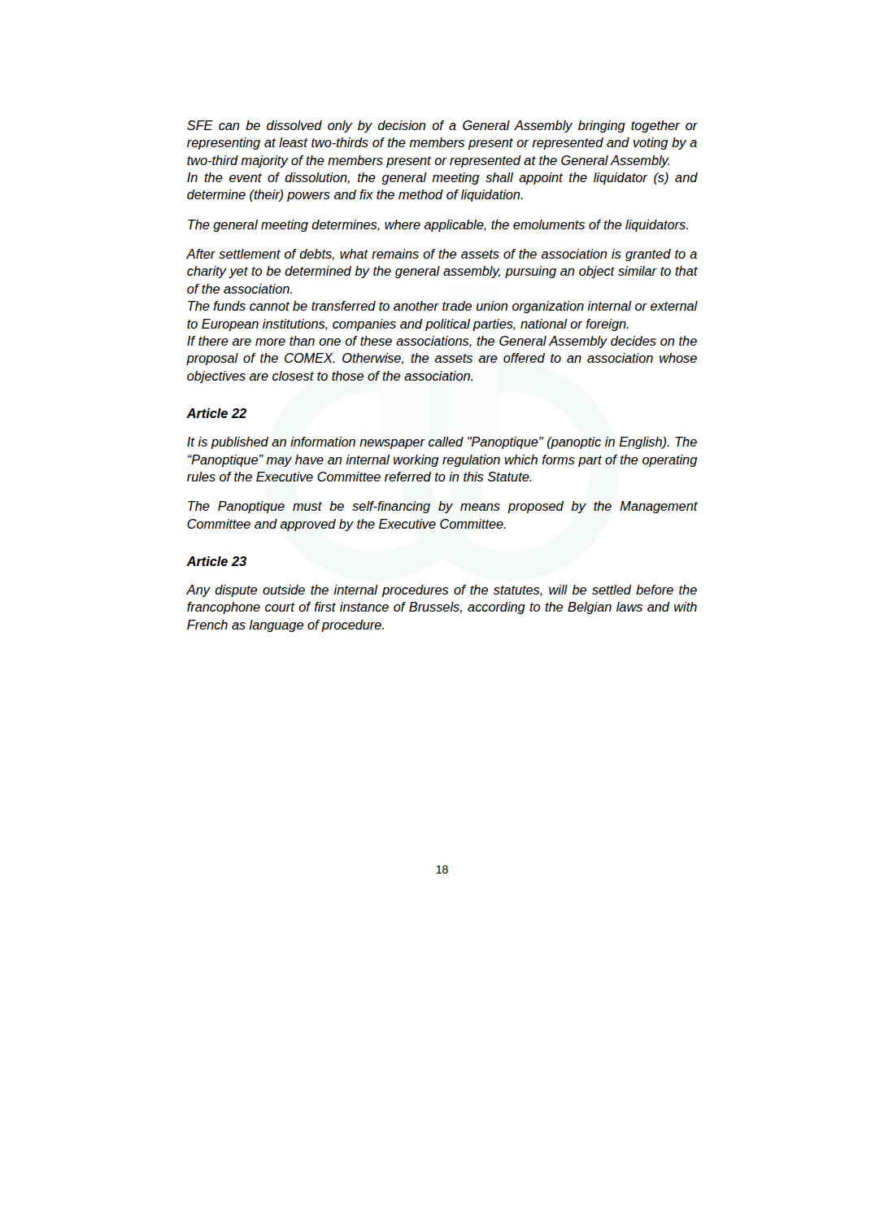SFE can be dissolved only by decision of a General Assembly bringing together or representing at least two-thirds of the members present or represented and voting by a two-third majority of the members present or represented at the General Assembly.
In the event of dissolution, the general meeting shall appoint the liquidator (s) and determine (their) powers and fix the method of liquidation.
The general meeting determines, where applicable, the emoluments of the liquidators.
After settlement of debts, what remains of the assets of the association is granted to a charity yet to be determined by the general assembly, pursuing an object similar to that of the association.
The funds cannot be transferred to another trade union organization internal or external to European institutions, companies and political parties, national or foreign.
If there are more than one of these associations, the General Assembly decides on the proposal of the COMEX. Otherwise, the assets are offered to an association whose objectives are closest to those of the association.
Article 22
It is published an information newspaper called "Panoptique" (panoptic in English). The “Panoptique” may have an internal working regulation which forms part of the operating rules of the Executive Committee referred to in this Statute.
The Panoptique must be self-financing by means proposed by the Management Committee and approved by the Executive Committee.
Article 23
Any dispute outside the internal procedures of the statutes, will be settled before the francophone court of first instance of Brussels, according to the Belgian laws and with French as language of procedure.
18